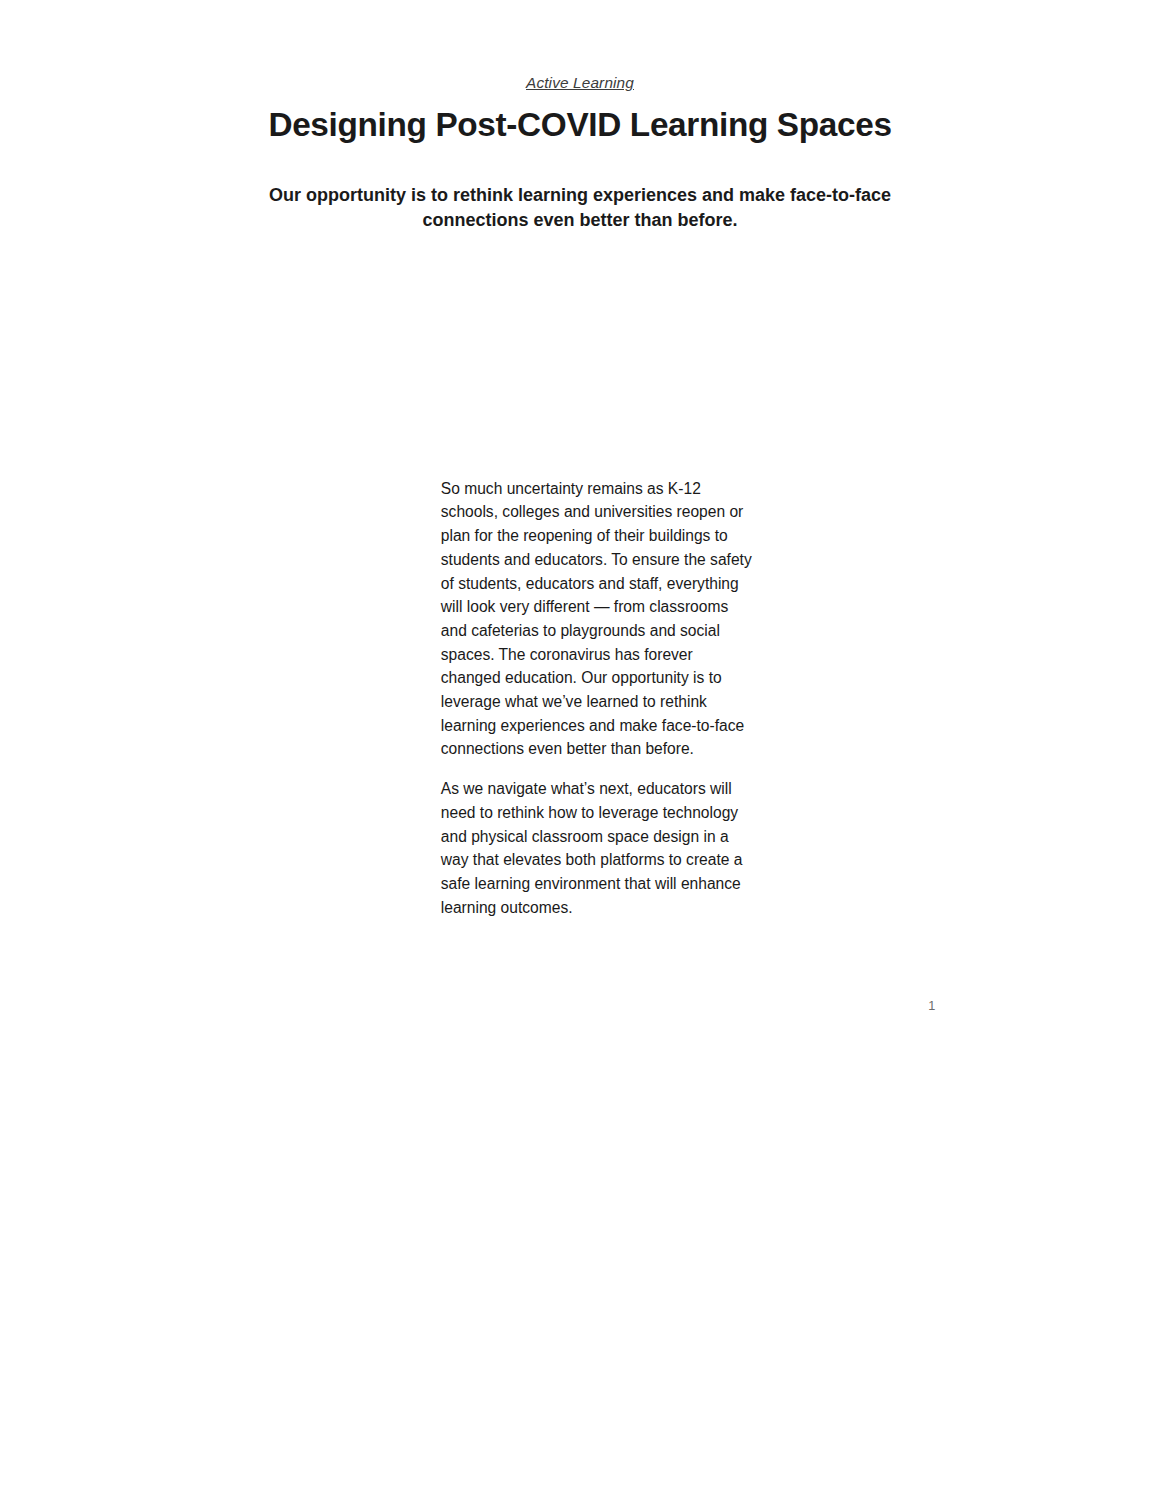Active Learning
Designing Post-COVID Learning Spaces
Our opportunity is to rethink learning experiences and make face-to-face connections even better than before.
So much uncertainty remains as K-12 schools, colleges and universities reopen or plan for the reopening of their buildings to students and educators. To ensure the safety of students, educators and staff, everything will look very different — from classrooms and cafeterias to playgrounds and social spaces. The coronavirus has forever changed education. Our opportunity is to leverage what we’ve learned to rethink learning experiences and make face-to-face connections even better than before.
As we navigate what’s next, educators will need to rethink how to leverage technology and physical classroom space design in a way that elevates both platforms to create a safe learning environment that will enhance learning outcomes.
1